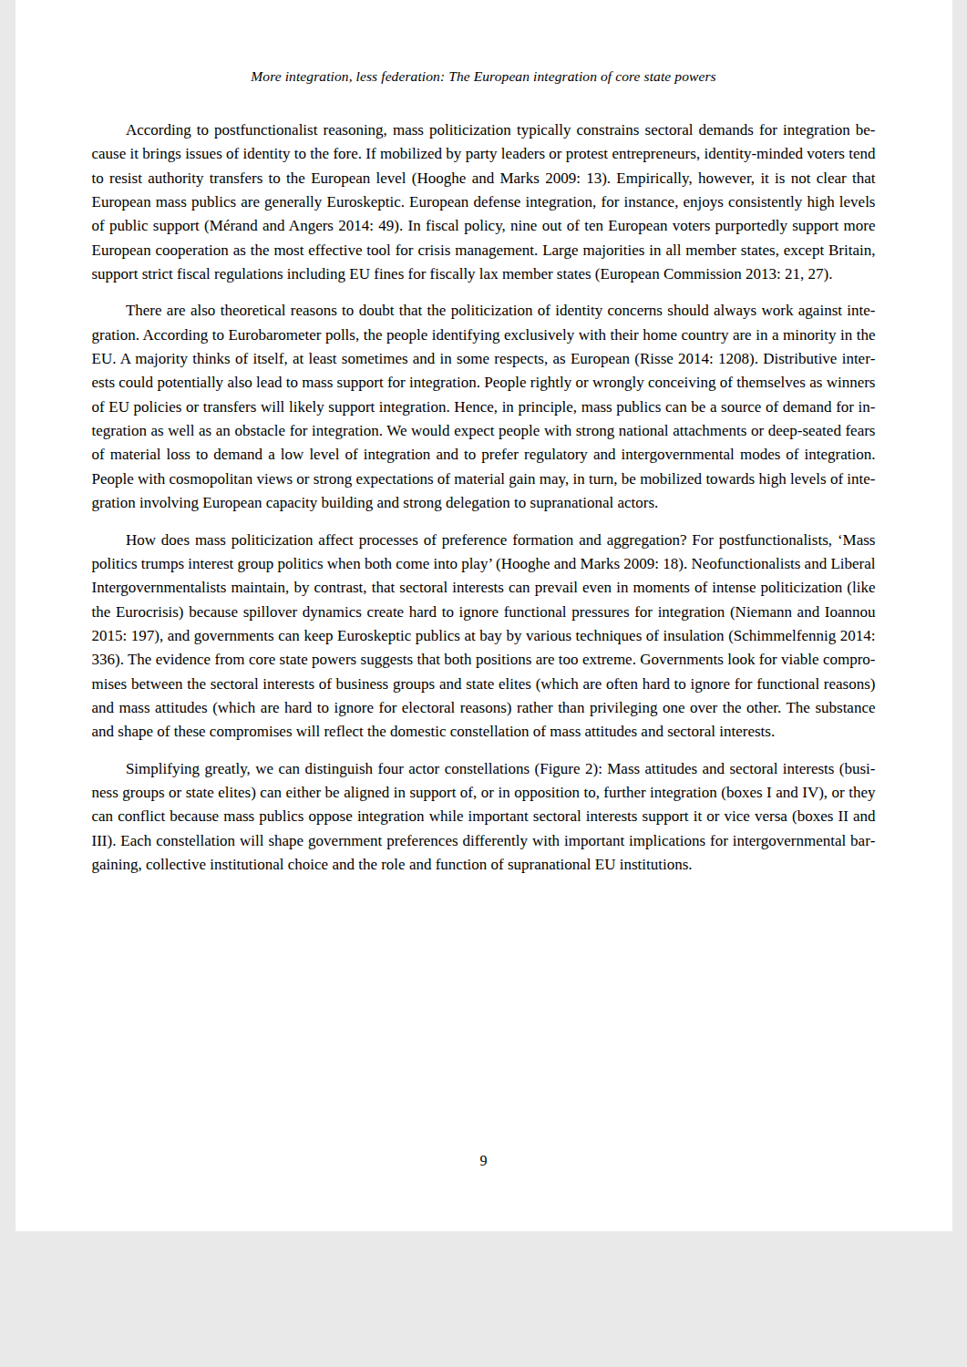More integration, less federation: The European integration of core state powers
According to postfunctionalist reasoning, mass politicization typically constrains sectoral demands for integration because it brings issues of identity to the fore. If mobilized by party leaders or protest entrepreneurs, identity-minded voters tend to resist authority transfers to the European level (Hooghe and Marks 2009: 13). Empirically, however, it is not clear that European mass publics are generally Euroskeptic. European defense integration, for instance, enjoys consistently high levels of public support (Mérand and Angers 2014: 49). In fiscal policy, nine out of ten European voters purportedly support more European cooperation as the most effective tool for crisis management. Large majorities in all member states, except Britain, support strict fiscal regulations including EU fines for fiscally lax member states (European Commission 2013: 21, 27).
There are also theoretical reasons to doubt that the politicization of identity concerns should always work against integration. According to Eurobarometer polls, the people identifying exclusively with their home country are in a minority in the EU. A majority thinks of itself, at least sometimes and in some respects, as European (Risse 2014: 1208). Distributive interests could potentially also lead to mass support for integration. People rightly or wrongly conceiving of themselves as winners of EU policies or transfers will likely support integration. Hence, in principle, mass publics can be a source of demand for integration as well as an obstacle for integration. We would expect people with strong national attachments or deep-seated fears of material loss to demand a low level of integration and to prefer regulatory and intergovernmental modes of integration. People with cosmopolitan views or strong expectations of material gain may, in turn, be mobilized towards high levels of integration involving European capacity building and strong delegation to supranational actors.
How does mass politicization affect processes of preference formation and aggregation? For postfunctionalists, ‘Mass politics trumps interest group politics when both come into play’ (Hooghe and Marks 2009: 18). Neofunctionalists and Liberal Intergovernmentalists maintain, by contrast, that sectoral interests can prevail even in moments of intense politicization (like the Eurocrisis) because spillover dynamics create hard to ignore functional pressures for integration (Niemann and Ioannou 2015: 197), and governments can keep Euroskeptic publics at bay by various techniques of insulation (Schimmelfennig 2014: 336). The evidence from core state powers suggests that both positions are too extreme. Governments look for viable compromises between the sectoral interests of business groups and state elites (which are often hard to ignore for functional reasons) and mass attitudes (which are hard to ignore for electoral reasons) rather than privileging one over the other. The substance and shape of these compromises will reflect the domestic constellation of mass attitudes and sectoral interests.
Simplifying greatly, we can distinguish four actor constellations (Figure 2): Mass attitudes and sectoral interests (business groups or state elites) can either be aligned in support of, or in opposition to, further integration (boxes I and IV), or they can conflict because mass publics oppose integration while important sectoral interests support it or vice versa (boxes II and III). Each constellation will shape government preferences differently with important implications for intergovernmental bargaining, collective institutional choice and the role and function of supranational EU institutions.
9